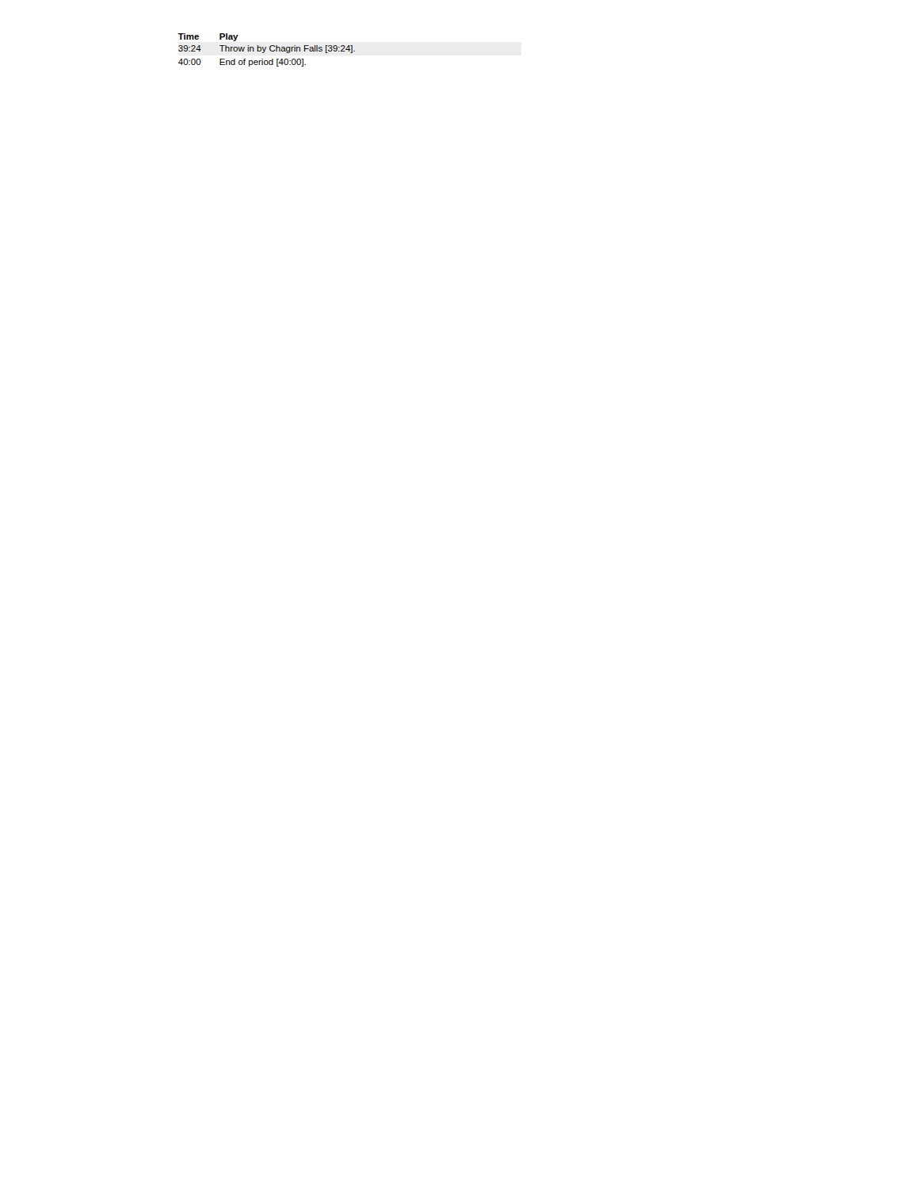| Time | Play |
| --- | --- |
| 39:24 | Throw in by Chagrin Falls [39:24]. |
| 40:00 | End of period [40:00]. |